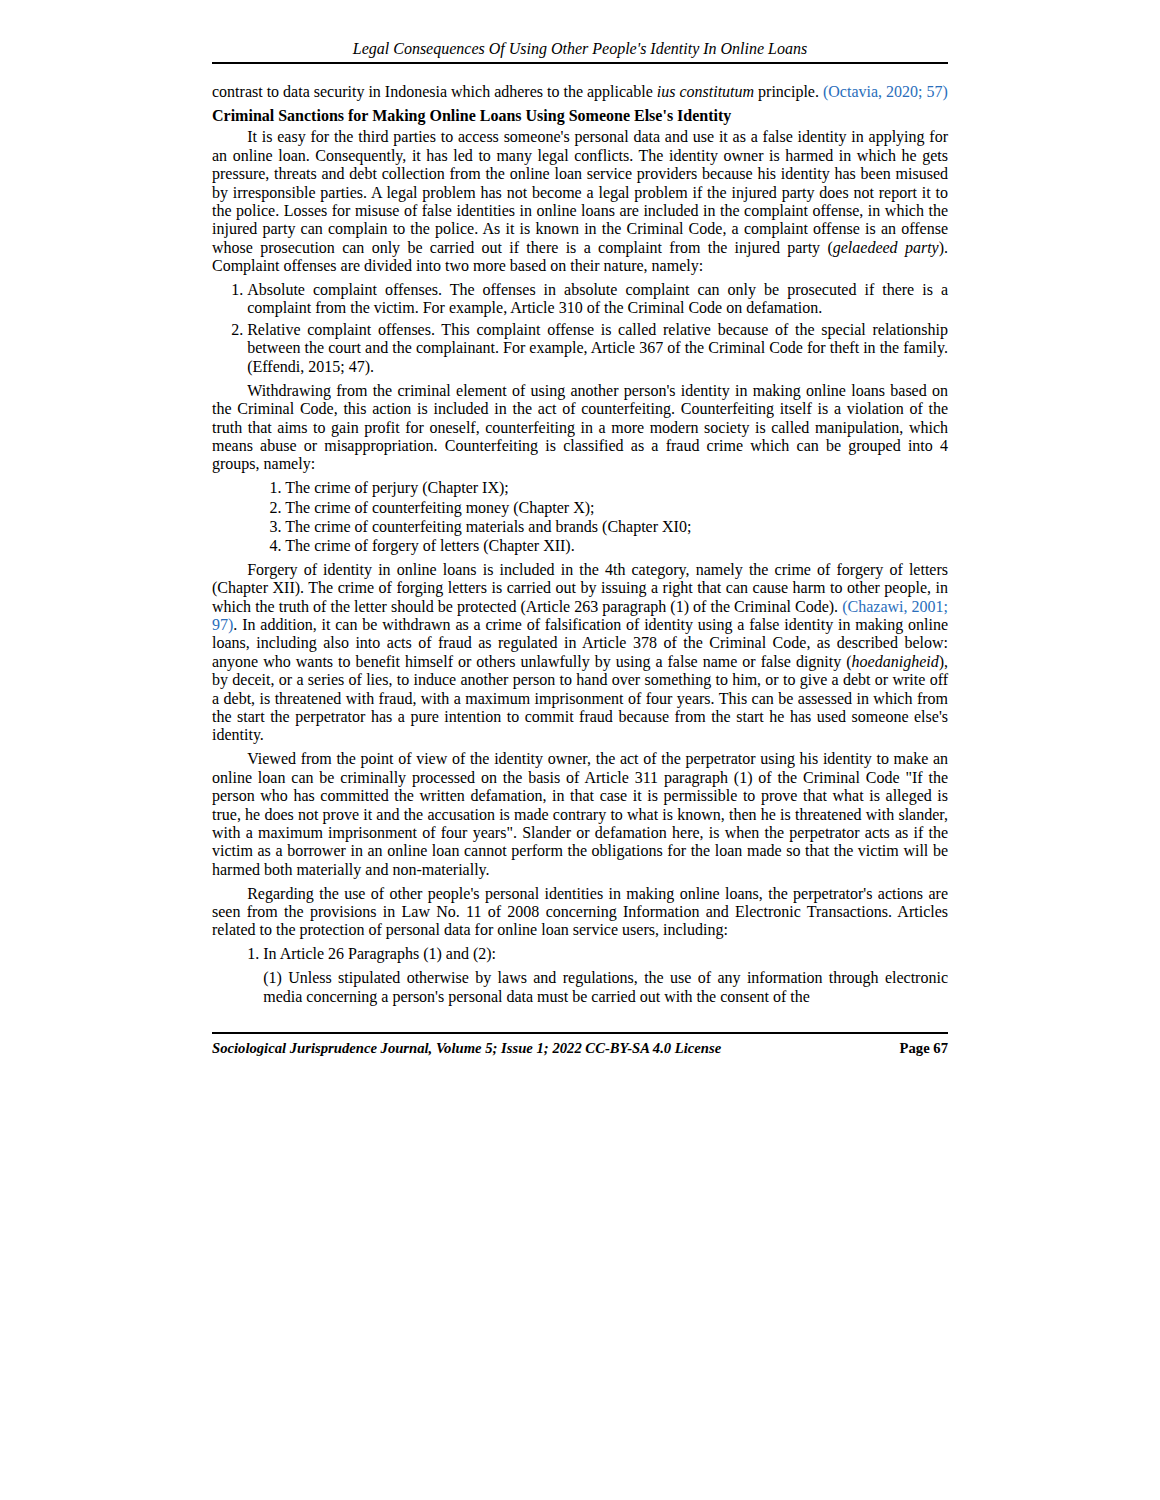Legal Consequences Of Using Other People's Identity In Online Loans
contrast to data security in Indonesia which adheres to the applicable ius constitutum principle. (Octavia, 2020; 57)
Criminal Sanctions for Making Online Loans Using Someone Else's Identity
It is easy for the third parties to access someone's personal data and use it as a false identity in applying for an online loan. Consequently, it has led to many legal conflicts. The identity owner is harmed in which he gets pressure, threats and debt collection from the online loan service providers because his identity has been misused by irresponsible parties. A legal problem has not become a legal problem if the injured party does not report it to the police. Losses for misuse of false identities in online loans are included in the complaint offense, in which the injured party can complain to the police. As it is known in the Criminal Code, a complaint offense is an offense whose prosecution can only be carried out if there is a complaint from the injured party (gelaedeed party). Complaint offenses are divided into two more based on their nature, namely:
Absolute complaint offenses. The offenses in absolute complaint can only be prosecuted if there is a complaint from the victim. For example, Article 310 of the Criminal Code on defamation.
Relative complaint offenses. This complaint offense is called relative because of the special relationship between the court and the complainant. For example, Article 367 of the Criminal Code for theft in the family. (Effendi, 2015; 47).
Withdrawing from the criminal element of using another person's identity in making online loans based on the Criminal Code, this action is included in the act of counterfeiting. Counterfeiting itself is a violation of the truth that aims to gain profit for oneself, counterfeiting in a more modern society is called manipulation, which means abuse or misappropriation. Counterfeiting is classified as a fraud crime which can be grouped into 4 groups, namely:
1. The crime of perjury (Chapter IX);
2. The crime of counterfeiting money (Chapter X);
3. The crime of counterfeiting materials and brands (Chapter XI0;
4. The crime of forgery of letters (Chapter XII).
Forgery of identity in online loans is included in the 4th category, namely the crime of forgery of letters (Chapter XII). The crime of forging letters is carried out by issuing a right that can cause harm to other people, in which the truth of the letter should be protected (Article 263 paragraph (1) of the Criminal Code). (Chazawi, 2001; 97). In addition, it can be withdrawn as a crime of falsification of identity using a false identity in making online loans, including also into acts of fraud as regulated in Article 378 of the Criminal Code, as described below: anyone who wants to benefit himself or others unlawfully by using a false name or false dignity (hoedanigheid), by deceit, or a series of lies, to induce another person to hand over something to him, or to give a debt or write off a debt, is threatened with fraud, with a maximum imprisonment of four years. This can be assessed in which from the start the perpetrator has a pure intention to commit fraud because from the start he has used someone else's identity.
Viewed from the point of view of the identity owner, the act of the perpetrator using his identity to make an online loan can be criminally processed on the basis of Article 311 paragraph (1) of the Criminal Code "If the person who has committed the written defamation, in that case it is permissible to prove that what is alleged is true, he does not prove it and the accusation is made contrary to what is known, then he is threatened with slander, with a maximum imprisonment of four years". Slander or defamation here, is when the perpetrator acts as if the victim as a borrower in an online loan cannot perform the obligations for the loan made so that the victim will be harmed both materially and non-materially.
Regarding the use of other people's personal identities in making online loans, the perpetrator's actions are seen from the provisions in Law No. 11 of 2008 concerning Information and Electronic Transactions. Articles related to the protection of personal data for online loan service users, including:
In Article 26 Paragraphs (1) and (2):
(1) Unless stipulated otherwise by laws and regulations, the use of any information through electronic media concerning a person's personal data must be carried out with the consent of the
Sociological Jurisprudence Journal, Volume 5; Issue 1; 2022 CC-BY-SA 4.0 License Page 67